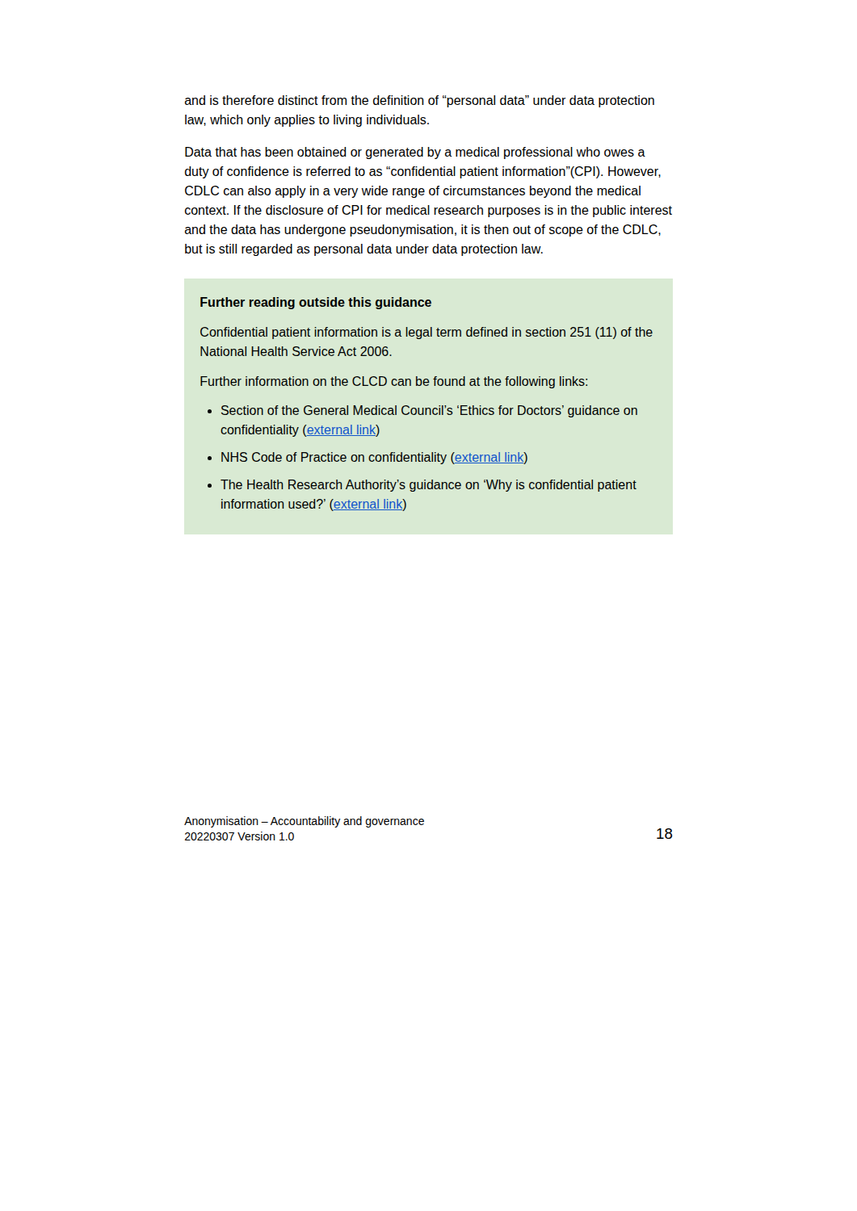and is therefore distinct from the definition of “personal data” under data protection law, which only applies to living individuals.
Data that has been obtained or generated by a medical professional who owes a duty of confidence is referred to as “confidential patient information”(CPI). However, CDLC can also apply in a very wide range of circumstances beyond the medical context. If the disclosure of CPI for medical research purposes is in the public interest and the data has undergone pseudonymisation, it is then out of scope of the CDLC, but is still regarded as personal data under data protection law.
Further reading outside this guidance
Confidential patient information is a legal term defined in section 251 (11) of the National Health Service Act 2006.
Further information on the CLCD can be found at the following links:
Section of the General Medical Council’s ‘Ethics for Doctors’ guidance on confidentiality (external link)
NHS Code of Practice on confidentiality (external link)
The Health Research Authority’s guidance on ‘Why is confidential patient information used?’ (external link)
Anonymisation – Accountability and governance
20220307 Version 1.0
18